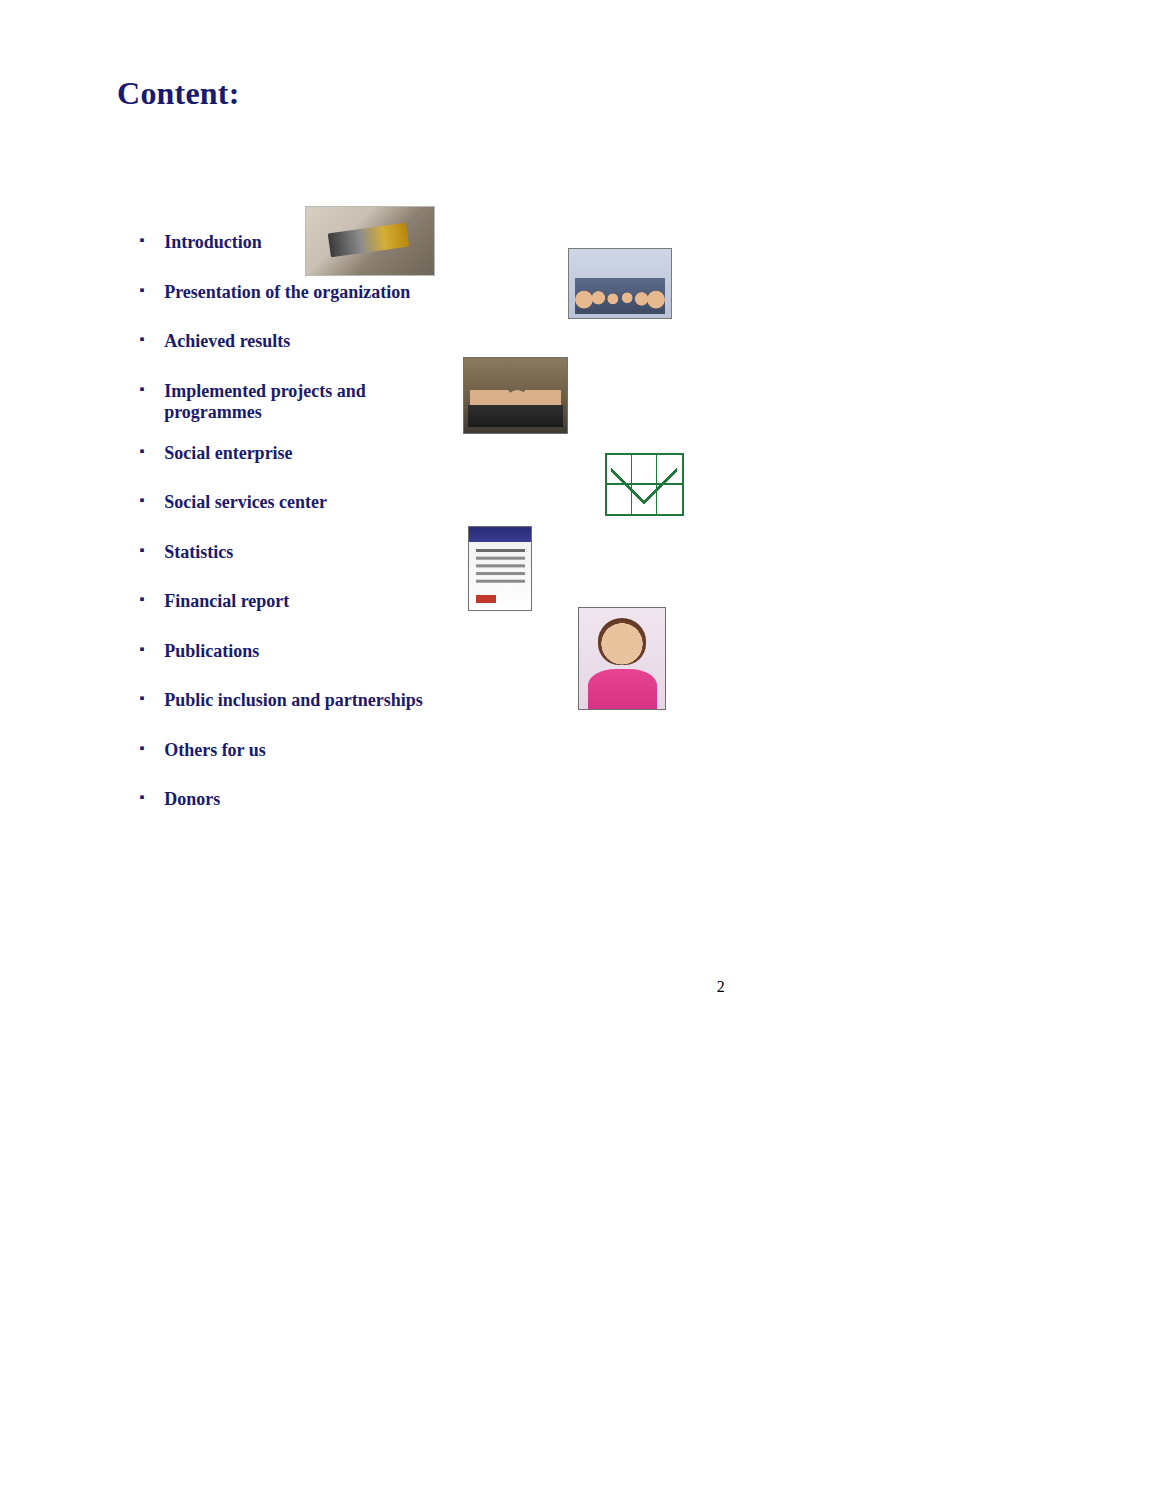Content:
Introduction
Presentation of the organization
Achieved results
Implemented projects and
programmes
Social enterprise
Social services center
Statistics
Financial report
Publications
Public inclusion and partnerships
Others for us
Donors
2